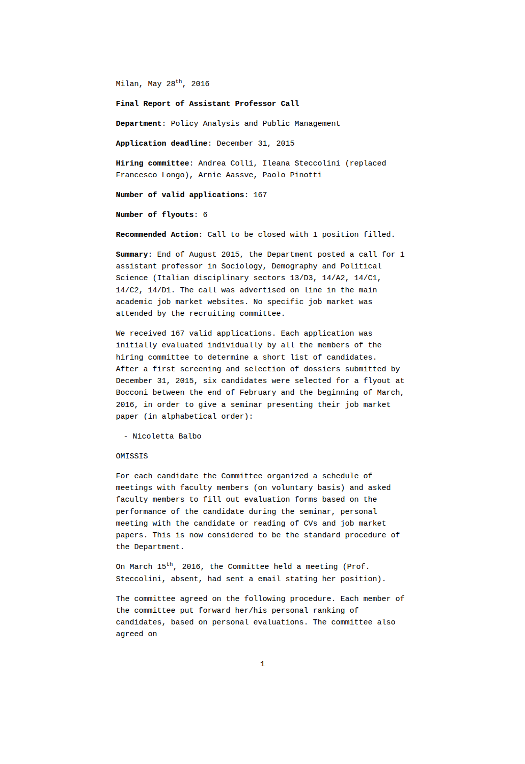Milan, May 28th, 2016
Final Report of Assistant Professor Call
Department: Policy Analysis and Public Management
Application deadline: December 31, 2015
Hiring committee: Andrea Colli, Ileana Steccolini (replaced Francesco Longo), Arnie Aassve, Paolo Pinotti
Number of valid applications: 167
Number of flyouts: 6
Recommended Action: Call to be closed with 1 position filled.
Summary: End of August 2015, the Department posted a call for 1 assistant professor in Sociology, Demography and Political Science (Italian disciplinary sectors 13/D3, 14/A2, 14/C1, 14/C2, 14/D1. The call was advertised on line in the main academic job market websites. No specific job market was attended by the recruiting committee.
We received 167 valid applications. Each application was initially evaluated individually by all the members of the hiring committee to determine a short list of candidates.
After a first screening and selection of dossiers submitted by December 31, 2015, six candidates were selected for a flyout at Bocconi between the end of February and the beginning of March, 2016, in order to give a seminar presenting their job market paper (in alphabetical order):
Nicoletta Balbo
OMISSIS
For each candidate the Committee organized a schedule of meetings with faculty members (on voluntary basis) and asked faculty members to fill out evaluation forms based on the performance of the candidate during the seminar, personal meeting with the candidate or reading of CVs and job market papers. This is now considered to be the standard procedure of the Department.
On March 15th, 2016, the Committee held a meeting (Prof. Steccolini, absent, had sent a email stating her position).
The committee agreed on the following procedure. Each member of the committee put forward her/his personal ranking of candidates, based on personal evaluations. The committee also agreed on
1